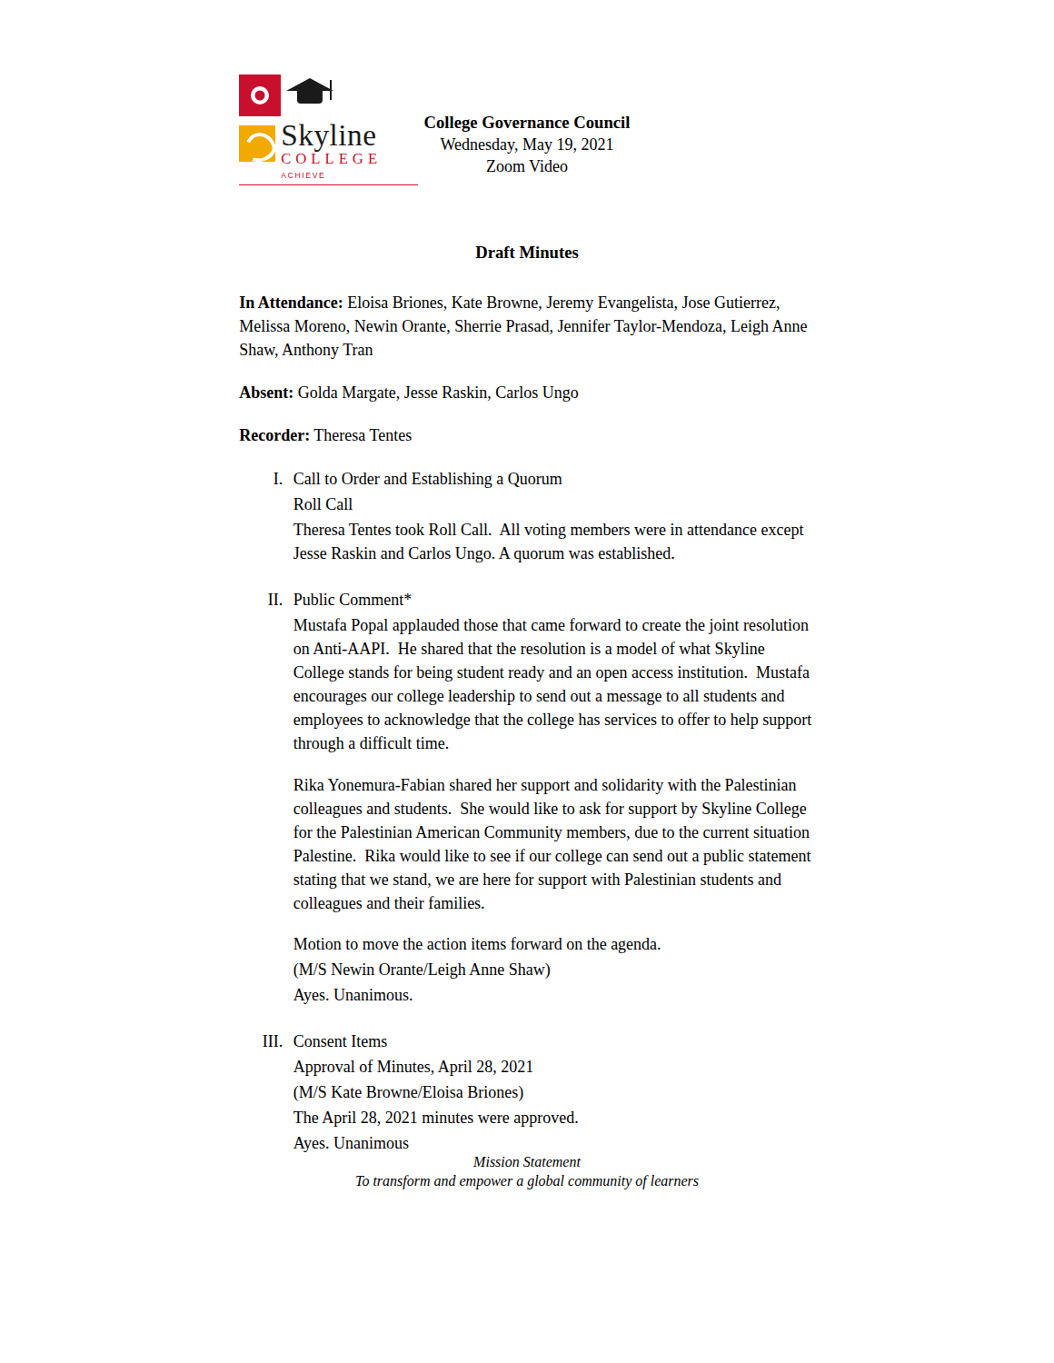Skyline COLLEGE
Achieve
College Governance Council
Wednesday, May 19, 2021
Zoom Video
Draft Minutes
In Attendance: Eloisa Briones, Kate Browne, Jeremy Evangelista, Jose Gutierrez, Melissa Moreno, Newin Orante, Sherrie Prasad, Jennifer Taylor-Mendoza, Leigh Anne Shaw, Anthony Tran
Absent: Golda Margate, Jesse Raskin, Carlos Ungo
Recorder: Theresa Tentes
I.
Call to Order and Establishing a Quorum
Roll Call
Theresa Tentes took Roll Call. All voting members were in attendance except Jesse Raskin and Carlos Ungo. A quorum was established.
II.
Public Comment*
Mustafa Popal applauded those that came forward to create the joint resolution on Anti-AAPI. He shared that the resolution is a model of what Skyline College stands for being student ready and an open access institution. Mustafa encourages our college leadership to send out a message to all students and employees to acknowledge that the college has services to offer to help support through a difficult time.
Rika Yonemura-Fabian shared her support and solidarity with the Palestinian colleagues and students. She would like to ask for support by Skyline College for the Palestinian American Community members, due to the current situation Palestine. Rika would like to see if our college can send out a public statement stating that we stand, we are here for support with Palestinian students and colleagues and their families.
Motion to move the action items forward on the agenda.
(M/S Newin Orante/Leigh Anne Shaw)
Ayes. Unanimous.
III.
Consent Items
Approval of Minutes, April 28, 2021
(M/S Kate Browne/Eloisa Briones)
The April 28, 2021 minutes were approved.
Ayes. Unanimous
Mission Statement
To transform and empower a global community of learners